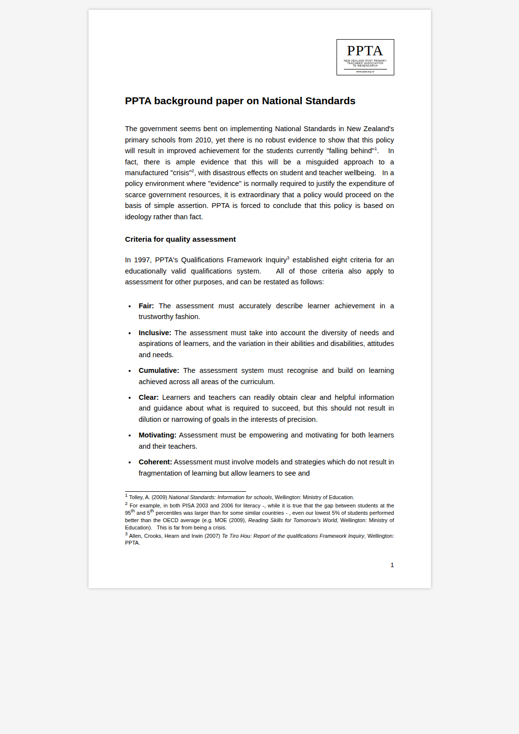PPTA
New Zealand Post Primary
Teachers' Association
Te Wehengarua
www.ppta.org.nz
PPTA background paper on National Standards
The government seems bent on implementing National Standards in New Zealand's primary schools from 2010, yet there is no robust evidence to show that this policy will result in improved achievement for the students currently "falling behind"1. In fact, there is ample evidence that this will be a misguided approach to a manufactured "crisis"2, with disastrous effects on student and teacher wellbeing. In a policy environment where "evidence" is normally required to justify the expenditure of scarce government resources, it is extraordinary that a policy would proceed on the basis of simple assertion. PPTA is forced to conclude that this policy is based on ideology rather than fact.
Criteria for quality assessment
In 1997, PPTA's Qualifications Framework Inquiry3 established eight criteria for an educationally valid qualifications system. All of those criteria also apply to assessment for other purposes, and can be restated as follows:
Fair: The assessment must accurately describe learner achievement in a trustworthy fashion.
Inclusive: The assessment must take into account the diversity of needs and aspirations of learners, and the variation in their abilities and disabilities, attitudes and needs.
Cumulative: The assessment system must recognise and build on learning achieved across all areas of the curriculum.
Clear: Learners and teachers can readily obtain clear and helpful information and guidance about what is required to succeed, but this should not result in dilution or narrowing of goals in the interests of precision.
Motivating: Assessment must be empowering and motivating for both learners and their teachers.
Coherent: Assessment must involve models and strategies which do not result in fragmentation of learning but allow learners to see and
1 Tolley, A. (2009) National Standards: Information for schools, Wellington: Ministry of Education.
2 For example, in both PISA 2003 and 2006 for literacy -, while it is true that the gap between students at the 95th and 5th percentiles was larger than for some similar countries - , even our lowest 5% of students performed better than the OECD average (e.g. MOE (2009), Reading Skills for Tomorrow's World, Wellington: Ministry of Education). This is far from being a crisis.
3 Allen, Crooks, Hearn and Irwin (2007) Te Tiro Hou: Report of the qualifications Framework Inquiry, Wellington: PPTA.
1